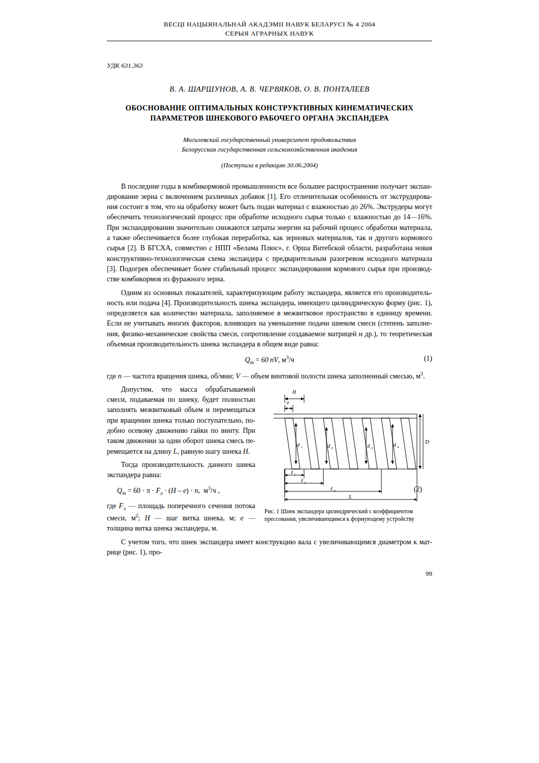ВЕСЦІ НАЦЫЯНАЛЬНАЙ АКАДЭМІІ НАВУК БЕЛАРУСІ № 4 2004
СЕРЫЯ АГРАРНЫХ НАВУК
УДК 631.363
В. А. ШАРШУНОВ, А. В. ЧЕРВЯКОВ, О. В. ПОНТАЛЕЕВ
ОБОСНОВАНИЕ ОПТИМАЛЬНЫХ КОНСТРУКТИВНЫХ КИНЕМАТИЧЕСКИХ
ПАРАМЕТРОВ ШНЕКОВОГО РАБОЧЕГО ОРГАНА ЭКСПАНДЕРА
Могилевский государственный университет продовольствия
Белорусская государственная сельскохозяйственная академия
(Поступила в редакцию 30.06.2004)
В последние годы в комбикормовой промышленности все большее распространение получает экспандирование зерна с включением различных добавок [1]. Его отличительная особенность от экструдирования состоит в том, что на обработку может быть подан материал с влажностью до 26%. Экструдеры могут обеспечить технологический процесс при обработке исходного сырья только с влажностью до 14—16%. При экспандировании значительно снижаются затраты энергии на рабочий процесс обработки материала, а также обеспечивается более глубокая переработка, как зерновых материалов, так и другого кормового сырья [2]. В БГСХА, совместно с НПП «Белама Плюс», г. Орша Витебской области, разработана новая конструктивно-технологическая схема экспандера с предварительным разогревом исходного материала [3]. Подогрев обеспечивает более стабильный процесс экспандирования кормового сырья при производстве комбикормов из фуражного зерна.
Одним из основных показателей, характеризующим работу экспандера, является его производительность или подача [4]. Производительность шнека экспандера, имеющего цилиндрическую форму (рис. 1), определяется как количество материала, заполняемое в межвитковое пространство в единицу времени. Если не учитывать многих факторов, влияющих на уменьшение подачи шнеком смеси (степень заполнения, физико-механические свойства смеси, сопротивление создаваемое матрицей и др.), то теоретическая объемная производительность шнека экспандера в общем виде равна:
Qm = 60 nV, м3/ч (1)
где n — частота вращения шнека, об/мин; V — объем винтовой полости шнека заполненный смесью, м3.
H e D d 1 d 2 d 3 d 4 ℓ 1 ℓ 2 ℓ 3 L
Рис. 1 Шнек экспандера цилиндрический с коэффициентом прессования, увеличивающимся к формующему устройству
Допустим, что масса обрабатываемой смеси, подаваемая по шнеку, будет полностью заполнять межвитковый объем и перемещаться при вращении шнека только поступательно, подобно осевому движению гайки по винту. При таком движении за один оборот шнека смесь перемещается на длину L, равную шагу шнека H.
Тогда производительность данного шнека экспандера равна:
Qm = 60 · π · Fл · (H – e) · n, м3/ч , (2)
где Fл — площадь поперечного сечения потока смеси, м2; H — шаг витка шнека, м; e — толщина витка шнека экспандера, м.
С учетом того, что шнек экспандера имеет конструкцию вала с увеличивающимся диаметром к матрице (рис. 1), про-
99